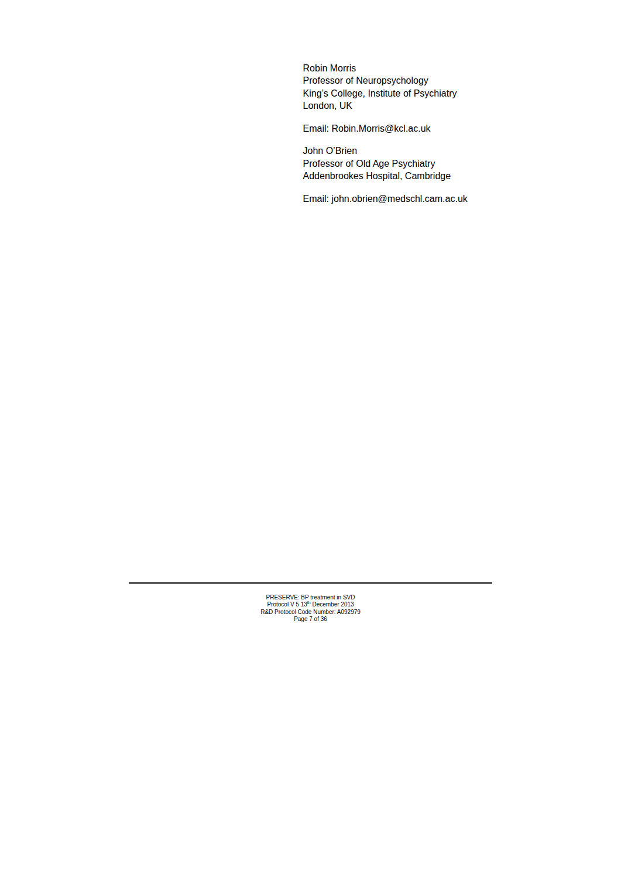Robin Morris
Professor of Neuropsychology
King’s College, Institute of Psychiatry
London, UK
Email: Robin.Morris@kcl.ac.uk
John O’Brien
Professor of Old Age Psychiatry
Addenbrookes Hospital, Cambridge
Email: john.obrien@medschl.cam.ac.uk
PRESERVE: BP treatment in SVD
Protocol V 5 13th December 2013
R&D Protocol Code Number: A092979
Page 7 of 36